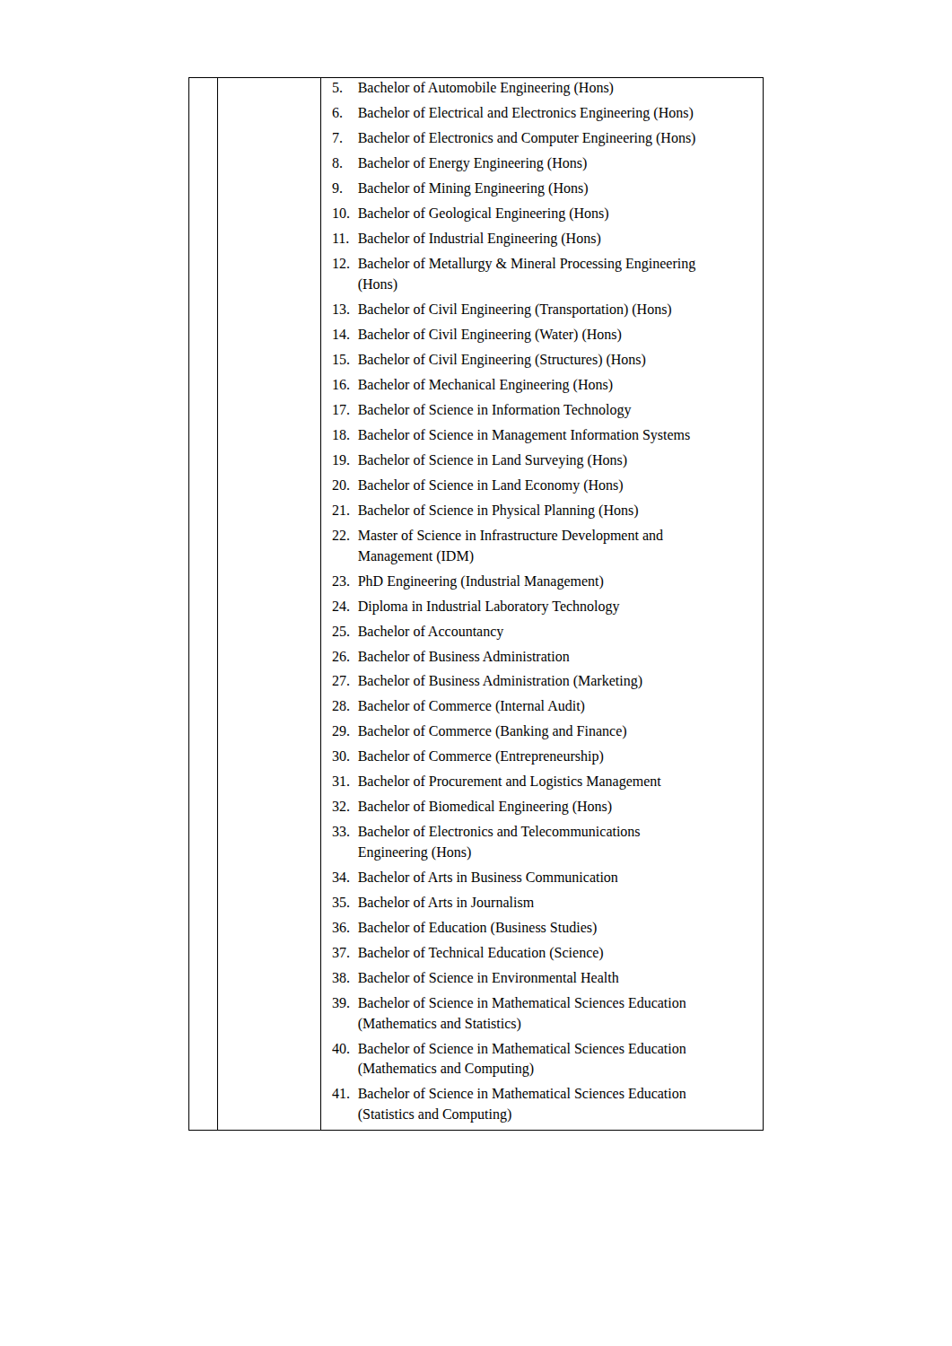| | | 5. Bachelor of Automobile Engineering (Hons) 6. Bachelor of Electrical and Electronics Engineering (Hons) 7. Bachelor of Electronics and Computer Engineering (Hons) 8. Bachelor of Energy Engineering (Hons) 9. Bachelor of Mining Engineering (Hons) 10. Bachelor of Geological Engineering (Hons) 11. Bachelor of Industrial Engineering (Hons) 12. Bachelor of Metallurgy & Mineral Processing Engineering (Hons) 13. Bachelor of Civil Engineering (Transportation) (Hons) 14. Bachelor of Civil Engineering (Water) (Hons) 15. Bachelor of Civil Engineering (Structures) (Hons) 16. Bachelor of Mechanical Engineering (Hons) 17. Bachelor of Science in Information Technology 18. Bachelor of Science in Management Information Systems 19. Bachelor of Science in Land Surveying (Hons) 20. Bachelor of Science in Land Economy (Hons) 21. Bachelor of Science in Physical Planning (Hons) 22. Master of Science in Infrastructure Development and Management (IDM) 23. PhD Engineering (Industrial Management) 24. Diploma in Industrial Laboratory Technology 25. Bachelor of Accountancy 26. Bachelor of Business Administration 27. Bachelor of Business Administration (Marketing) 28. Bachelor of Commerce (Internal Audit) 29. Bachelor of Commerce (Banking and Finance) 30. Bachelor of Commerce (Entrepreneurship) 31. Bachelor of Procurement and Logistics Management 32. Bachelor of Biomedical Engineering (Hons) 33. Bachelor of Electronics and Telecommunications Engineering (Hons) 34. Bachelor of Arts in Business Communication 35. Bachelor of Arts in Journalism 36. Bachelor of Education (Business Studies) 37. Bachelor of Technical Education (Science) 38. Bachelor of Science in Environmental Health 39. Bachelor of Science in Mathematical Sciences Education (Mathematics and Statistics) 40. Bachelor of Science in Mathematical Sciences Education (Mathematics and Computing) 41. Bachelor of Science in Mathematical Sciences Education (Statistics and Computing) |